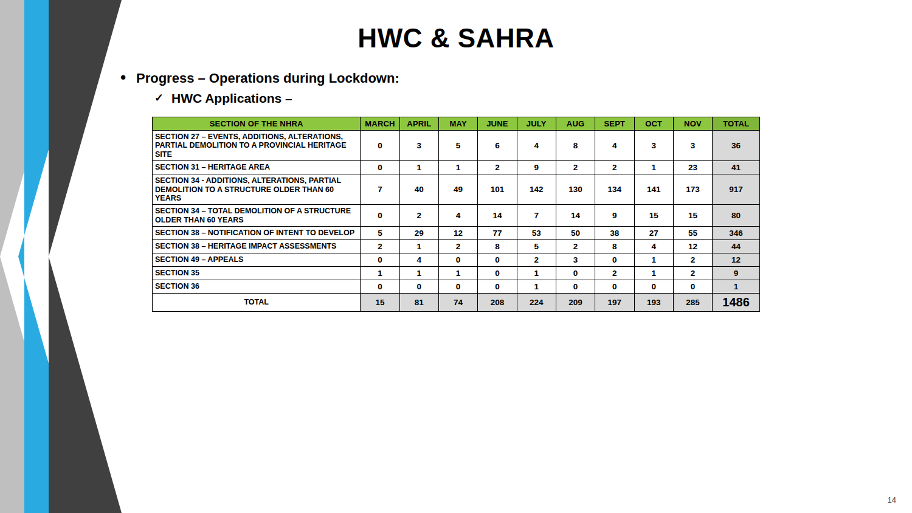HWC & SAHRA
Progress – Operations during Lockdown:
HWC Applications –
HWC Applications by section of the NHRA, March to November
| SECTION OF THE NHRA | MARCH | APRIL | MAY | JUNE | JULY | AUG | SEPT | OCT | NOV | TOTAL |
| --- | --- | --- | --- | --- | --- | --- | --- | --- | --- | --- |
| SECTION 27 – EVENTS, ADDITIONS, ALTERATIONS, PARTIAL DEMOLITION TO A PROVINCIAL HERITAGE SITE | 0 | 3 | 5 | 6 | 4 | 8 | 4 | 3 | 3 | 36 |
| SECTION 31 – HERITAGE AREA | 0 | 1 | 1 | 2 | 9 | 2 | 2 | 1 | 23 | 41 |
| SECTION 34 - ADDITIONS, ALTERATIONS, PARTIAL DEMOLITION TO A STRUCTURE OLDER THAN 60 YEARS | 7 | 40 | 49 | 101 | 142 | 130 | 134 | 141 | 173 | 917 |
| SECTION 34 – TOTAL DEMOLITION OF A STRUCTURE OLDER THAN 60 YEARS | 0 | 2 | 4 | 14 | 7 | 14 | 9 | 15 | 15 | 80 |
| SECTION 38 – NOTIFICATION OF INTENT TO DEVELOP | 5 | 29 | 12 | 77 | 53 | 50 | 38 | 27 | 55 | 346 |
| SECTION 38 – HERITAGE IMPACT ASSESSMENTS | 2 | 1 | 2 | 8 | 5 | 2 | 8 | 4 | 12 | 44 |
| SECTION 49 – APPEALS | 0 | 4 | 0 | 0 | 2 | 3 | 0 | 1 | 2 | 12 |
| SECTION 35 | 1 | 1 | 1 | 0 | 1 | 0 | 2 | 1 | 2 | 9 |
| SECTION 36 | 0 | 0 | 0 | 0 | 1 | 0 | 0 | 0 | 0 | 1 |
| TOTAL | 15 | 81 | 74 | 208 | 224 | 209 | 197 | 193 | 285 | 1486 |
14